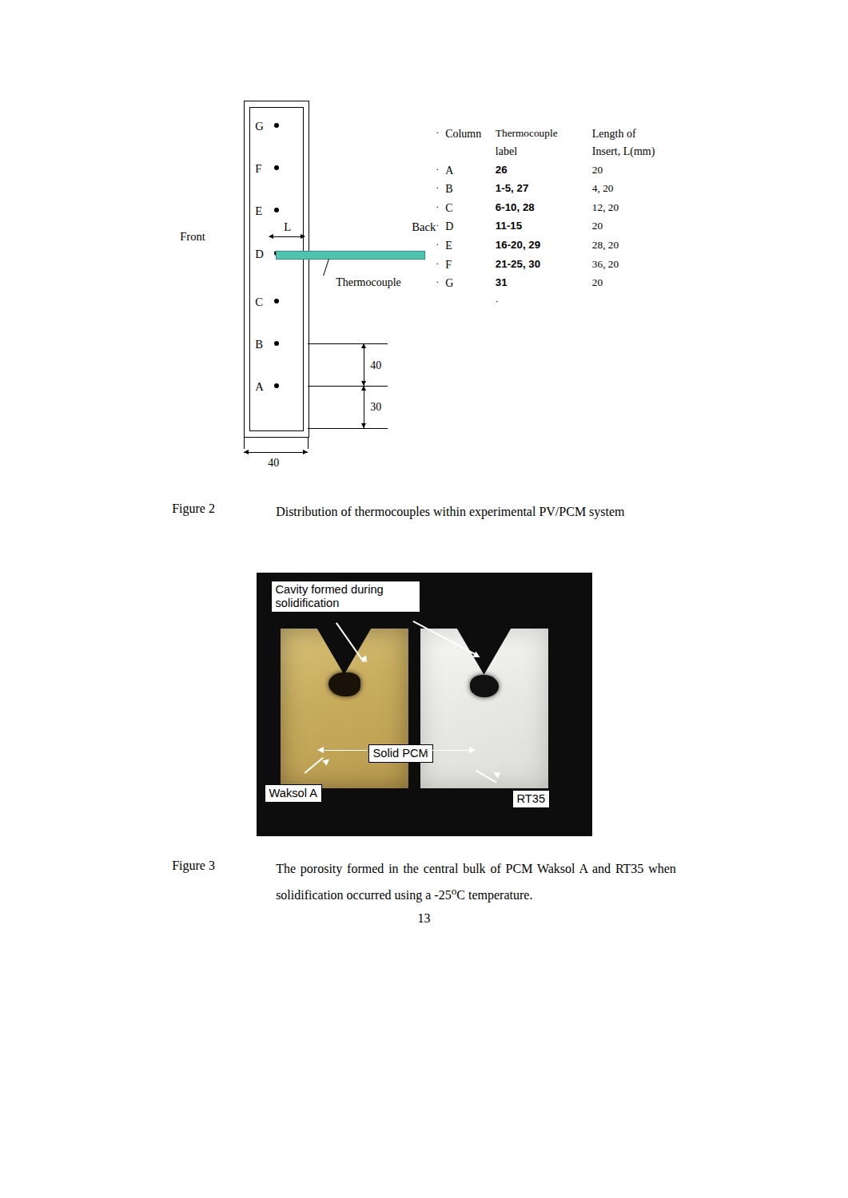Front Back
G F E D C B A L
Thermocouple
40
30
40
| · Column | Thermocouple | Length of |
| --- | --- | --- |
| | label | Insert, L(mm) |
| · A | 26 | 20 |
| · B | 1-5, 27 | 4, 20 |
| · C | 6-10, 28 | 12, 20 |
| · D | 11-15 | 20 |
| · E | 16-20, 29 | 28, 20 |
| · F | 21-25, 30 | 36, 20 |
| · G | 31 | 20 |
| | · | |
Figure 2
Distribution of thermocouples within experimental PV/PCM system
Cavity formed during
solidification
Solid PCM
Waksol A
RT35
Figure 3
The porosity formed in the central bulk of PCM Waksol A and RT35 when solidification occurred using a -25oC temperature.
13